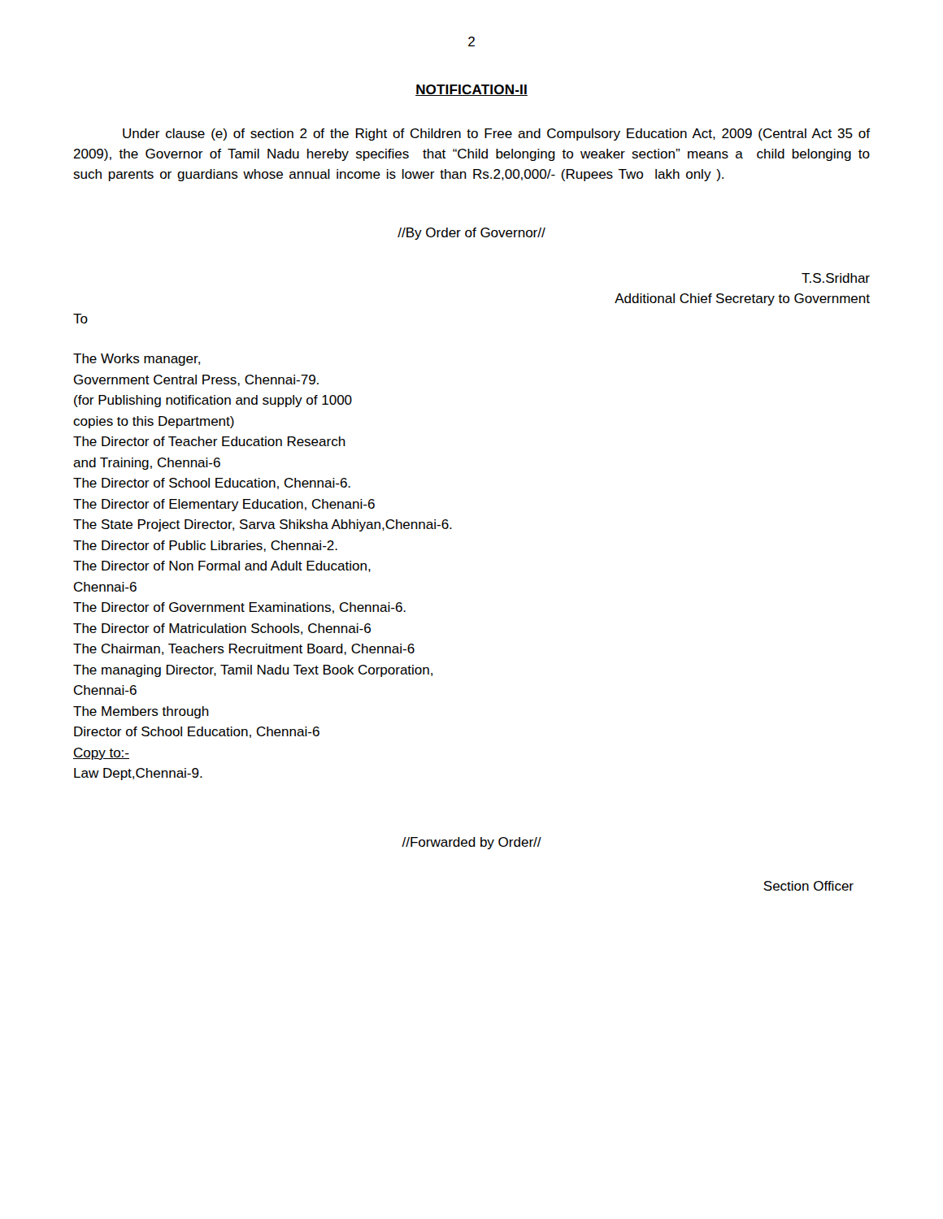2
NOTIFICATION-II
Under clause (e) of section 2 of the Right of Children to Free and Compulsory Education Act, 2009 (Central Act 35 of 2009), the Governor of Tamil Nadu hereby specifies that “Child belonging to weaker section” means a child belonging to such parents or guardians whose annual income is lower than Rs.2,00,000/- (Rupees Two lakh only ).
//By Order of Governor//
T.S.Sridhar
Additional Chief Secretary to Government
To
The Works manager,
Government Central Press, Chennai-79.
(for Publishing notification and supply of 1000
copies to this Department)
The Director of Teacher Education Research
and Training, Chennai-6
The Director of School Education, Chennai-6.
The Director of Elementary Education, Chenani-6
The State Project Director, Sarva Shiksha Abhiyan,Chennai-6.
The Director of Public Libraries, Chennai-2.
The Director of Non Formal and Adult Education,
Chennai-6
The Director of Government Examinations, Chennai-6.
The Director of Matriculation Schools, Chennai-6
The Chairman, Teachers Recruitment Board, Chennai-6
The managing Director, Tamil Nadu Text Book Corporation,
Chennai-6
The Members through
Director of School Education, Chennai-6
Copy to:-
Law Dept,Chennai-9.
//Forwarded by Order//
Section Officer